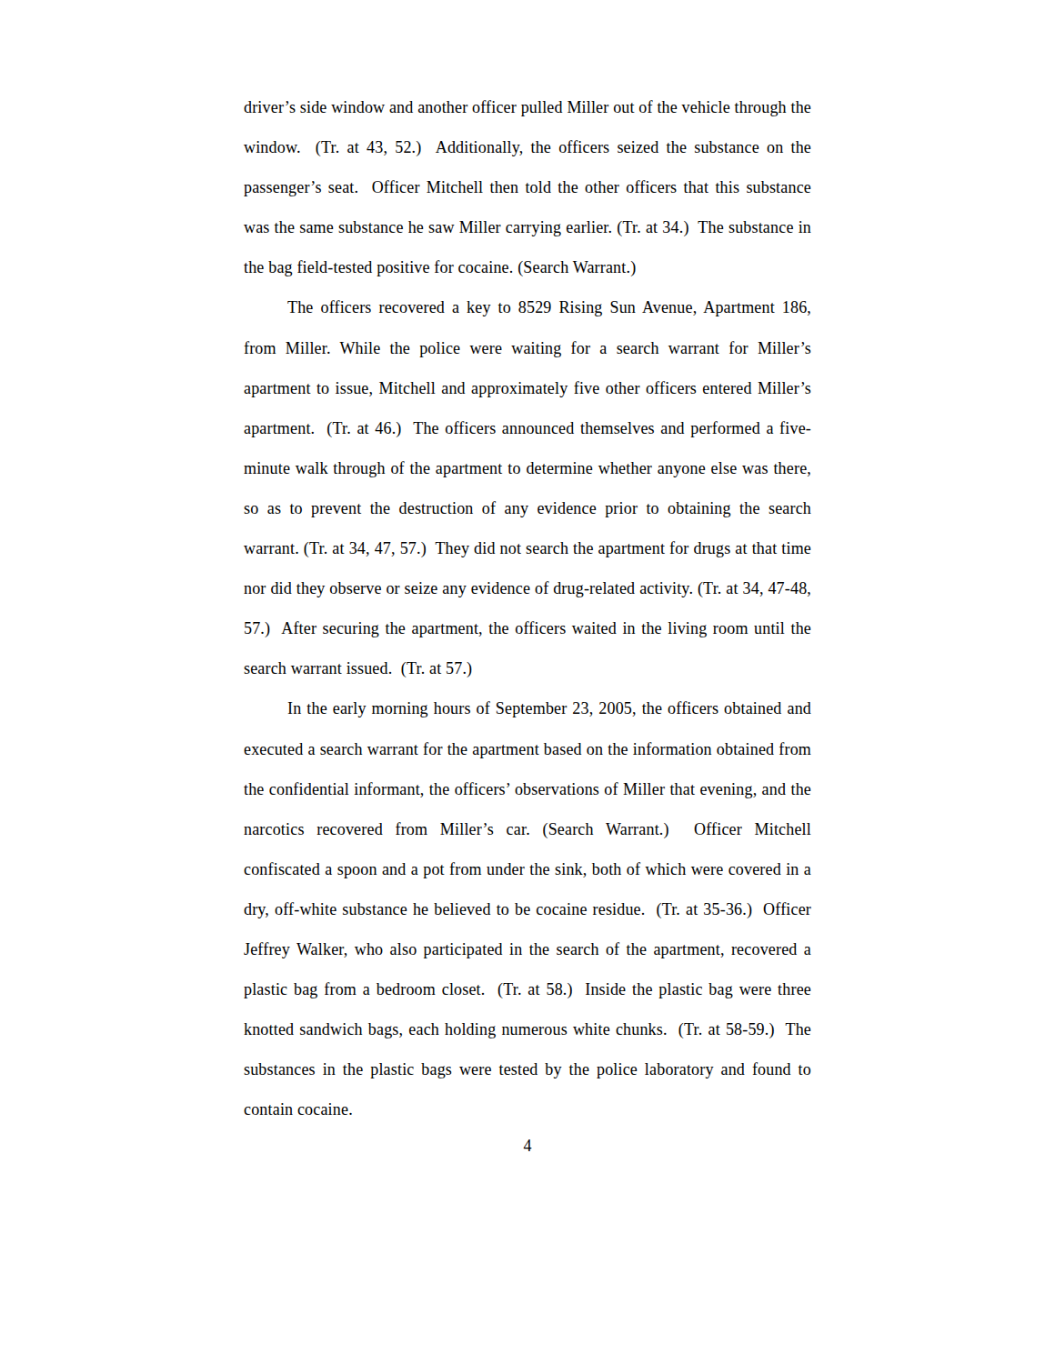driver’s side window and another officer pulled Miller out of the vehicle through the window. (Tr. at 43, 52.) Additionally, the officers seized the substance on the passenger’s seat. Officer Mitchell then told the other officers that this substance was the same substance he saw Miller carrying earlier. (Tr. at 34.) The substance in the bag field-tested positive for cocaine. (Search Warrant.)
The officers recovered a key to 8529 Rising Sun Avenue, Apartment 186, from Miller. While the police were waiting for a search warrant for Miller’s apartment to issue, Mitchell and approximately five other officers entered Miller’s apartment. (Tr. at 46.) The officers announced themselves and performed a five-minute walk through of the apartment to determine whether anyone else was there, so as to prevent the destruction of any evidence prior to obtaining the search warrant. (Tr. at 34, 47, 57.) They did not search the apartment for drugs at that time nor did they observe or seize any evidence of drug-related activity. (Tr. at 34, 47-48, 57.) After securing the apartment, the officers waited in the living room until the search warrant issued. (Tr. at 57.)
In the early morning hours of September 23, 2005, the officers obtained and executed a search warrant for the apartment based on the information obtained from the confidential informant, the officers’ observations of Miller that evening, and the narcotics recovered from Miller’s car. (Search Warrant.) Officer Mitchell confiscated a spoon and a pot from under the sink, both of which were covered in a dry, off-white substance he believed to be cocaine residue. (Tr. at 35-36.) Officer Jeffrey Walker, who also participated in the search of the apartment, recovered a plastic bag from a bedroom closet. (Tr. at 58.) Inside the plastic bag were three knotted sandwich bags, each holding numerous white chunks. (Tr. at 58-59.) The substances in the plastic bags were tested by the police laboratory and found to contain cocaine.
4